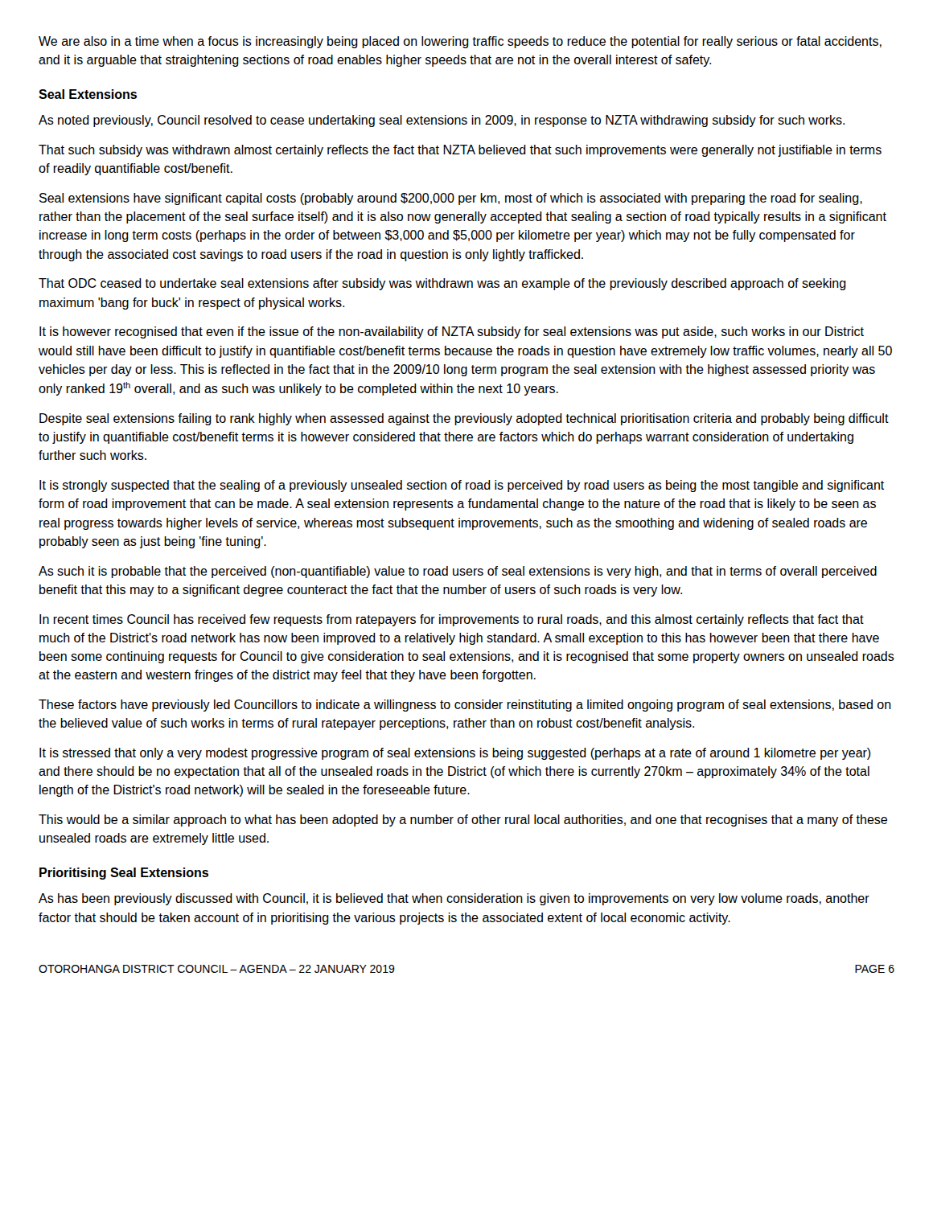We are also in a time when a focus is increasingly being placed on lowering traffic speeds to reduce the potential for really serious or fatal accidents, and it is arguable that straightening sections of road enables higher speeds that are not in the overall interest of safety.
Seal Extensions
As noted previously, Council resolved to cease undertaking seal extensions in 2009, in response to NZTA withdrawing subsidy for such works.
That such subsidy was withdrawn almost certainly reflects the fact that NZTA believed that such improvements were generally not justifiable in terms of readily quantifiable cost/benefit.
Seal extensions have significant capital costs (probably around $200,000 per km, most of which is associated with preparing the road for sealing, rather than the placement of the seal surface itself) and it is also now generally accepted that sealing a section of road typically results in a significant increase in long term costs (perhaps in the order of between $3,000 and $5,000 per kilometre per year) which may not be fully compensated for through the associated cost savings to road users if the road in question is only lightly trafficked.
That ODC ceased to undertake seal extensions after subsidy was withdrawn was an example of the previously described approach of seeking maximum 'bang for buck' in respect of physical works.
It is however recognised that even if the issue of the non-availability of NZTA subsidy for seal extensions was put aside, such works in our District would still have been difficult to justify in quantifiable cost/benefit terms because the roads in question have extremely low traffic volumes, nearly all 50 vehicles per day or less. This is reflected in the fact that in the 2009/10 long term program the seal extension with the highest assessed priority was only ranked 19th overall, and as such was unlikely to be completed within the next 10 years.
Despite seal extensions failing to rank highly when assessed against the previously adopted technical prioritisation criteria and probably being difficult to justify in quantifiable cost/benefit terms it is however considered that there are factors which do perhaps warrant consideration of undertaking further such works.
It is strongly suspected that the sealing of a previously unsealed section of road is perceived by road users as being the most tangible and significant form of road improvement that can be made. A seal extension represents a fundamental change to the nature of the road that is likely to be seen as real progress towards higher levels of service, whereas most subsequent improvements, such as the smoothing and widening of sealed roads are probably seen as just being 'fine tuning'.
As such it is probable that the perceived (non-quantifiable) value to road users of seal extensions is very high, and that in terms of overall perceived benefit that this may to a significant degree counteract the fact that the number of users of such roads is very low.
In recent times Council has received few requests from ratepayers for improvements to rural roads, and this almost certainly reflects that fact that much of the District's road network has now been improved to a relatively high standard. A small exception to this has however been that there have been some continuing requests for Council to give consideration to seal extensions, and it is recognised that some property owners on unsealed roads at the eastern and western fringes of the district may feel that they have been forgotten.
These factors have previously led Councillors to indicate a willingness to consider reinstituting a limited ongoing program of seal extensions, based on the believed value of such works in terms of rural ratepayer perceptions, rather than on robust cost/benefit analysis.
It is stressed that only a very modest progressive program of seal extensions is being suggested (perhaps at a rate of around 1 kilometre per year) and there should be no expectation that all of the unsealed roads in the District (of which there is currently 270km – approximately 34% of the total length of the District's road network) will be sealed in the foreseeable future.
This would be a similar approach to what has been adopted by a number of other rural local authorities, and one that recognises that a many of these unsealed roads are extremely little used.
Prioritising Seal Extensions
As has been previously discussed with Council, it is believed that when consideration is given to improvements on very low volume roads, another factor that should be taken account of in prioritising the various projects is the associated extent of local economic activity.
OTOROHANGA DISTRICT COUNCIL – AGENDA – 22 JANUARY 2019 PAGE 6